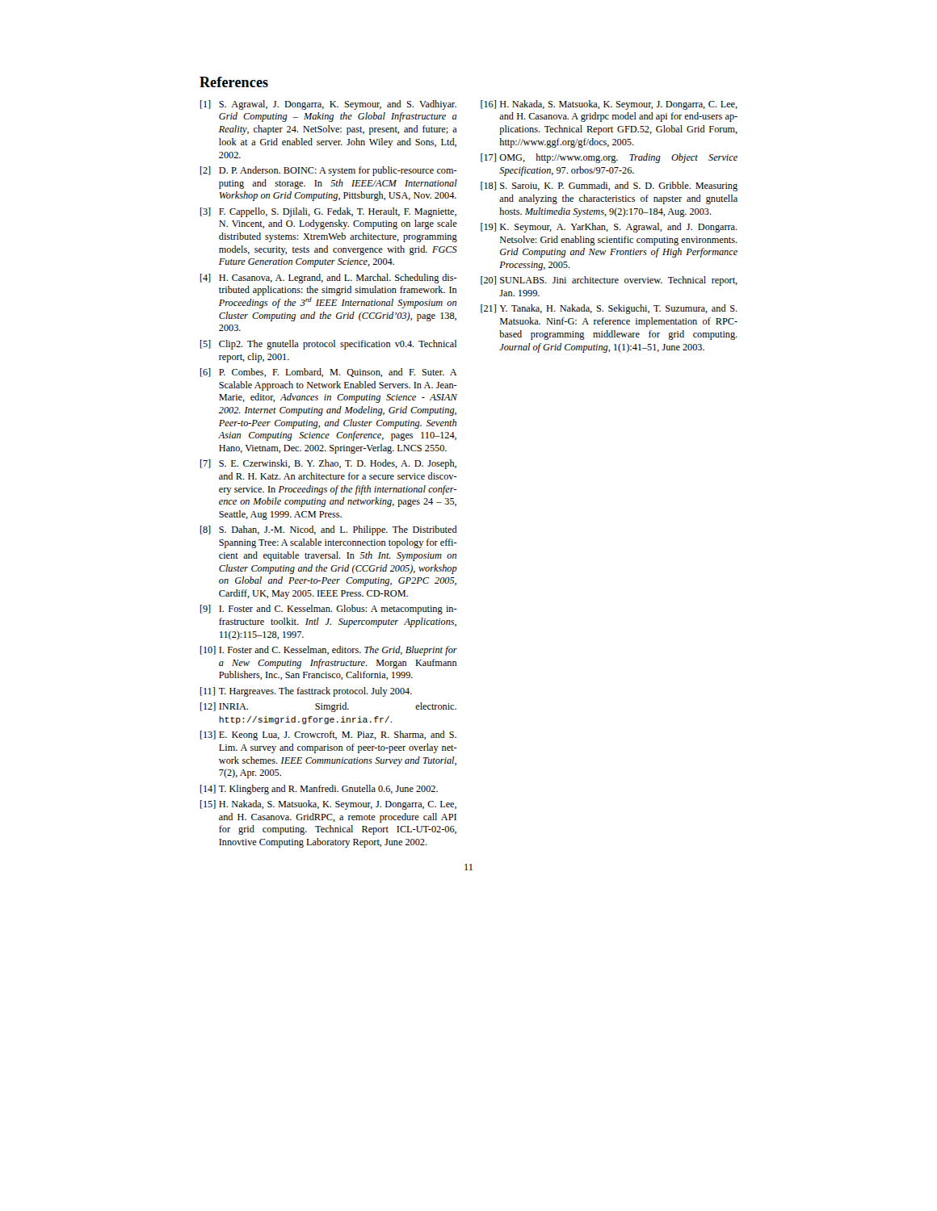References
[1] S. Agrawal, J. Dongarra, K. Seymour, and S. Vadhiyar. Grid Computing – Making the Global Infrastructure a Reality, chapter 24. NetSolve: past, present, and future; a look at a Grid enabled server. John Wiley and Sons, Ltd, 2002.
[2] D. P. Anderson. BOINC: A system for public-resource computing and storage. In 5th IEEE/ACM International Workshop on Grid Computing, Pittsburgh, USA, Nov. 2004.
[3] F. Cappello, S. Djilali, G. Fedak, T. Herault, F. Magniette, N. Vincent, and O. Lodygensky. Computing on large scale distributed systems: XtremWeb architecture, programming models, security, tests and convergence with grid. FGCS Future Generation Computer Science, 2004.
[4] H. Casanova, A. Legrand, and L. Marchal. Scheduling distributed applications: the simgrid simulation framework. In Proceedings of the 3rd IEEE International Symposium on Cluster Computing and the Grid (CCGrid’03), page 138, 2003.
[5] Clip2. The gnutella protocol specification v0.4. Technical report, clip, 2001.
[6] P. Combes, F. Lombard, M. Quinson, and F. Suter. A Scalable Approach to Network Enabled Servers. In A. Jean-Marie, editor, Advances in Computing Science - ASIAN 2002. Internet Computing and Modeling, Grid Computing, Peer-to-Peer Computing, and Cluster Computing. Seventh Asian Computing Science Conference, pages 110–124, Hano, Vietnam, Dec. 2002. Springer-Verlag. LNCS 2550.
[7] S. E. Czerwinski, B. Y. Zhao, T. D. Hodes, A. D. Joseph, and R. H. Katz. An architecture for a secure service discovery service. In Proceedings of the fifth international conference on Mobile computing and networking, pages 24 – 35, Seattle, Aug 1999. ACM Press.
[8] S. Dahan, J.-M. Nicod, and L. Philippe. The Distributed Spanning Tree: A scalable interconnection topology for efficient and equitable traversal. In 5th Int. Symposium on Cluster Computing and the Grid (CCGrid 2005), workshop on Global and Peer-to-Peer Computing, GP2PC 2005, Cardiff, UK, May 2005. IEEE Press. CD-ROM.
[9] I. Foster and C. Kesselman. Globus: A metacomputing infrastructure toolkit. Intl J. Supercomputer Applications, 11(2):115–128, 1997.
[10] I. Foster and C. Kesselman, editors. The Grid, Blueprint for a New Computing Infrastructure. Morgan Kaufmann Publishers, Inc., San Francisco, California, 1999.
[11] T. Hargreaves. The fasttrack protocol. July 2004.
[12] INRIA. Simgrid. electronic. http://simgrid.gforge.inria.fr/.
[13] E. Keong Lua, J. Crowcroft, M. Piaz, R. Sharma, and S. Lim. A survey and comparison of peer-to-peer overlay network schemes. IEEE Communications Survey and Tutorial, 7(2), Apr. 2005.
[14] T. Klingberg and R. Manfredi. Gnutella 0.6, June 2002.
[15] H. Nakada, S. Matsuoka, K. Seymour, J. Dongarra, C. Lee, and H. Casanova. GridRPC, a remote procedure call API for grid computing. Technical Report ICL-UT-02-06, Innovtive Computing Laboratory Report, June 2002.
[16] H. Nakada, S. Matsuoka, K. Seymour, J. Dongarra, C. Lee, and H. Casanova. A gridrpc model and api for end-users applications. Technical Report GFD.52, Global Grid Forum, http://www.ggf.org/gf/docs, 2005.
[17] OMG, http://www.omg.org. Trading Object Service Specification, 97. orbos/97-07-26.
[18] S. Saroiu, K. P. Gummadi, and S. D. Gribble. Measuring and analyzing the characteristics of napster and gnutella hosts. Multimedia Systems, 9(2):170–184, Aug. 2003.
[19] K. Seymour, A. YarKhan, S. Agrawal, and J. Dongarra. Netsolve: Grid enabling scientific computing environments. Grid Computing and New Frontiers of High Performance Processing, 2005.
[20] SUNLABS. Jini architecture overview. Technical report, Jan. 1999.
[21] Y. Tanaka, H. Nakada, S. Sekiguchi, T. Suzumura, and S. Matsuoka. Ninf-G: A reference implementation of RPC-based programming middleware for grid computing. Journal of Grid Computing, 1(1):41–51, June 2003.
11